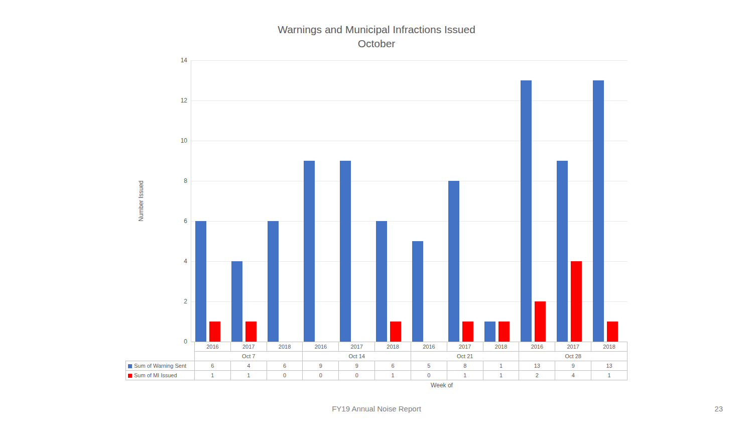Warnings and Municipal Infractions Issued
October
Number Issued
14
12
10
8
6
4
2
0
| | 2016 | 2017 | 2018 | 2016 | 2017 | 2018 | 2016 | 2017 | 2018 | 2016 | 2017 | 2018 |
| | Oct 7 | Oct 14 | Oct 21 | Oct 28 |
| Sum of Warning Sent | 6 | 4 | 6 | 9 | 9 | 6 | 5 | 8 | 1 | 13 | 9 | 13 |
| Sum of MI Issued | 1 | 1 | 0 | 0 | 0 | 1 | 0 | 1 | 1 | 2 | 4 | 1 |
Week of
FY19 Annual Noise Report
23